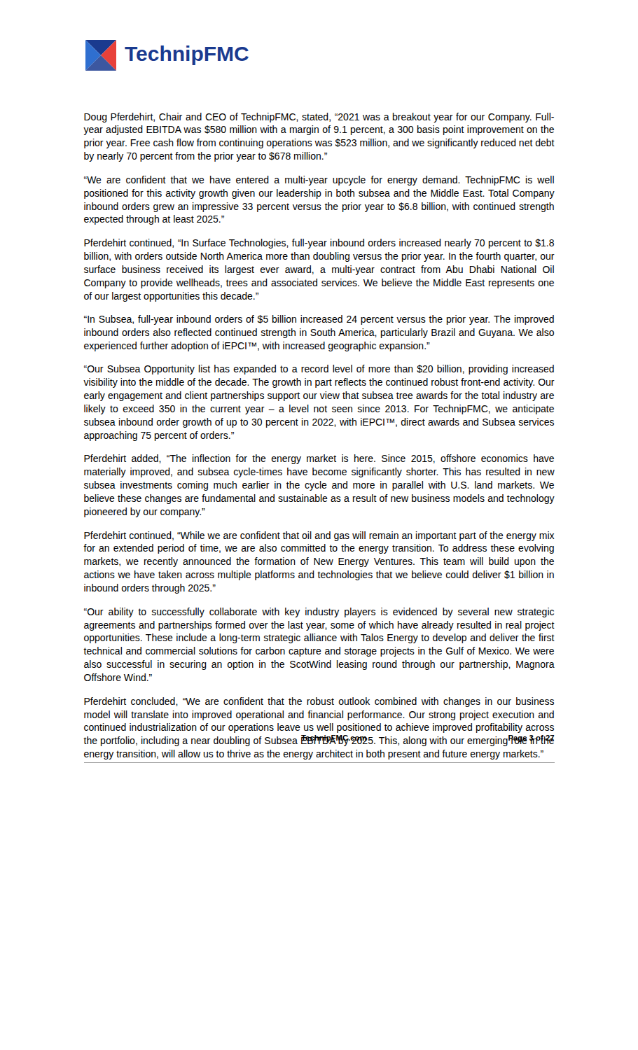TechnipFMC
Doug Pferdehirt, Chair and CEO of TechnipFMC, stated, “2021 was a breakout year for our Company. Full-year adjusted EBITDA was $580 million with a margin of 9.1 percent, a 300 basis point improvement on the prior year. Free cash flow from continuing operations was $523 million, and we significantly reduced net debt by nearly 70 percent from the prior year to $678 million.”
“We are confident that we have entered a multi-year upcycle for energy demand. TechnipFMC is well positioned for this activity growth given our leadership in both subsea and the Middle East. Total Company inbound orders grew an impressive 33 percent versus the prior year to $6.8 billion, with continued strength expected through at least 2025.”
Pferdehirt continued, “In Surface Technologies, full-year inbound orders increased nearly 70 percent to $1.8 billion, with orders outside North America more than doubling versus the prior year. In the fourth quarter, our surface business received its largest ever award, a multi-year contract from Abu Dhabi National Oil Company to provide wellheads, trees and associated services. We believe the Middle East represents one of our largest opportunities this decade.”
“In Subsea, full-year inbound orders of $5 billion increased 24 percent versus the prior year. The improved inbound orders also reflected continued strength in South America, particularly Brazil and Guyana. We also experienced further adoption of iEPCI™, with increased geographic expansion.”
“Our Subsea Opportunity list has expanded to a record level of more than $20 billion, providing increased visibility into the middle of the decade. The growth in part reflects the continued robust front-end activity. Our early engagement and client partnerships support our view that subsea tree awards for the total industry are likely to exceed 350 in the current year – a level not seen since 2013. For TechnipFMC, we anticipate subsea inbound order growth of up to 30 percent in 2022, with iEPCI™, direct awards and Subsea services approaching 75 percent of orders.”
Pferdehirt added, “The inflection for the energy market is here. Since 2015, offshore economics have materially improved, and subsea cycle-times have become significantly shorter. This has resulted in new subsea investments coming much earlier in the cycle and more in parallel with U.S. land markets. We believe these changes are fundamental and sustainable as a result of new business models and technology pioneered by our company.”
Pferdehirt continued, “While we are confident that oil and gas will remain an important part of the energy mix for an extended period of time, we are also committed to the energy transition. To address these evolving markets, we recently announced the formation of New Energy Ventures. This team will build upon the actions we have taken across multiple platforms and technologies that we believe could deliver $1 billion in inbound orders through 2025.”
“Our ability to successfully collaborate with key industry players is evidenced by several new strategic agreements and partnerships formed over the last year, some of which have already resulted in real project opportunities. These include a long-term strategic alliance with Talos Energy to develop and deliver the first technical and commercial solutions for carbon capture and storage projects in the Gulf of Mexico. We were also successful in securing an option in the ScotWind leasing round through our partnership, Magnora Offshore Wind.”
Pferdehirt concluded, “We are confident that the robust outlook combined with changes in our business model will translate into improved operational and financial performance. Our strong project execution and continued industrialization of our operations leave us well positioned to achieve improved profitability across the portfolio, including a near doubling of Subsea EBITDA by 2025. This, along with our emerging role in the energy transition, will allow us to thrive as the energy architect in both present and future energy markets.”
TechnipFMC.com
Page 3 of 27